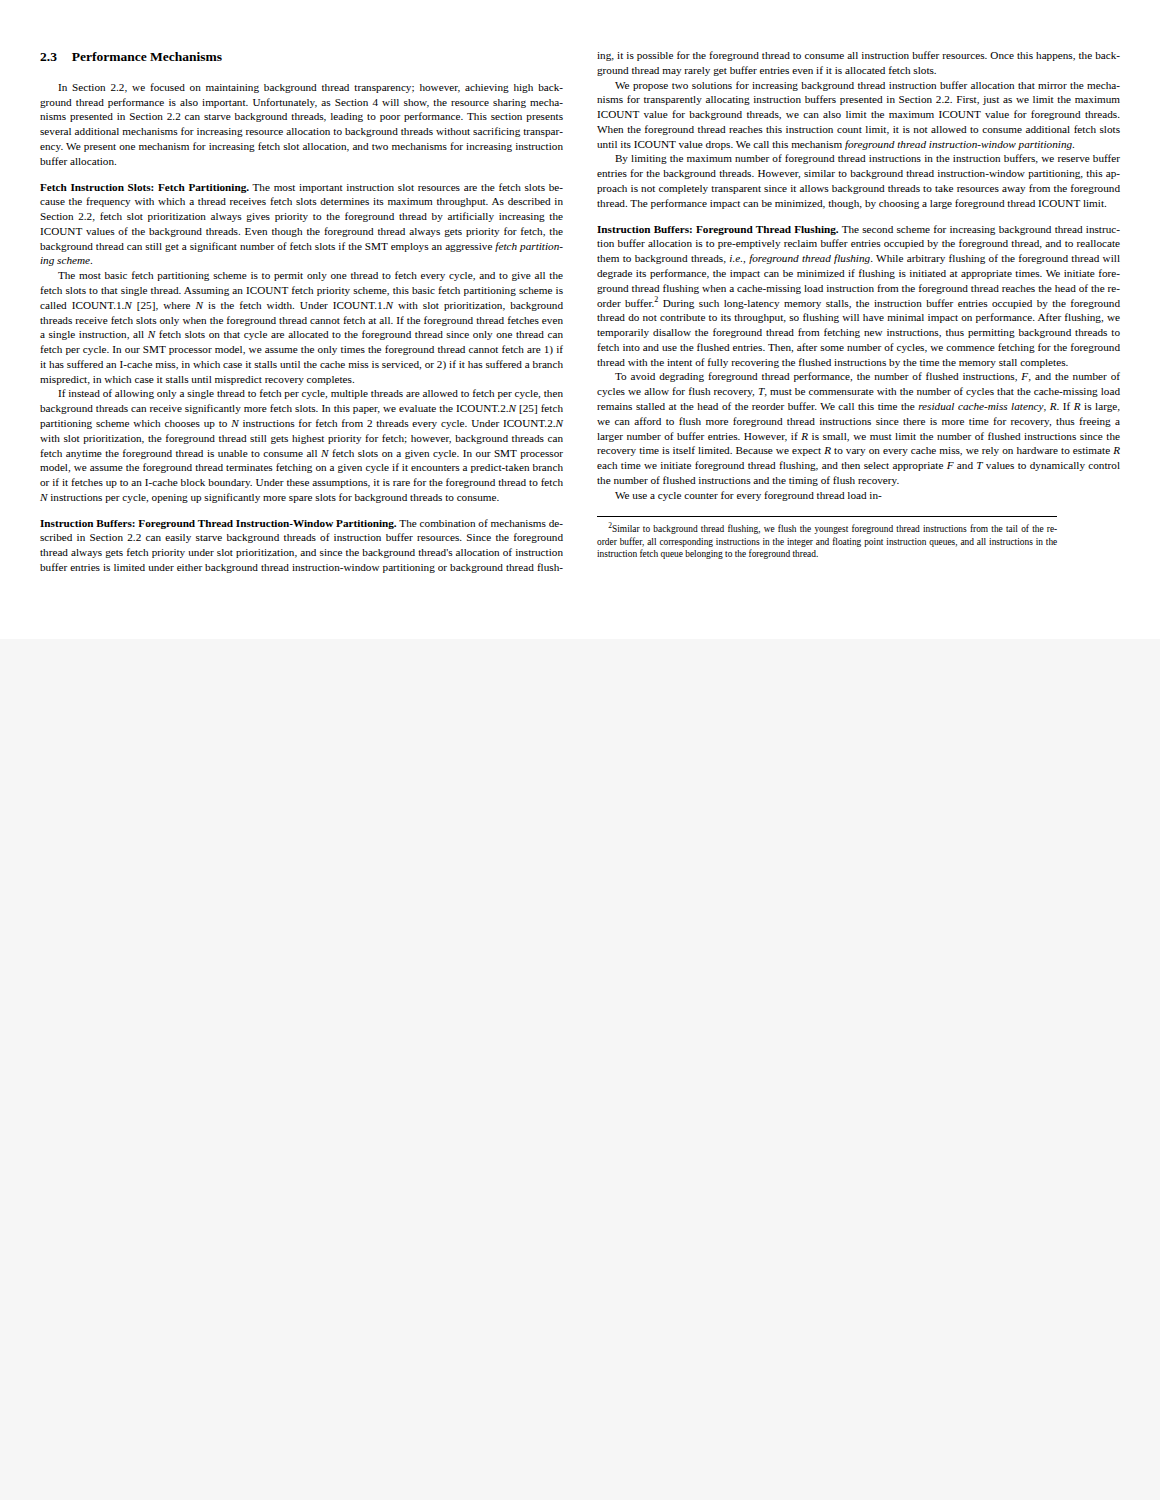2.3 Performance Mechanisms
In Section 2.2, we focused on maintaining background thread transparency; however, achieving high background thread performance is also important. Unfortunately, as Section 4 will show, the resource sharing mechanisms presented in Section 2.2 can starve background threads, leading to poor performance. This section presents several additional mechanisms for increasing resource allocation to background threads without sacrificing transparency. We present one mechanism for increasing fetch slot allocation, and two mechanisms for increasing instruction buffer allocation.
Fetch Instruction Slots: Fetch Partitioning. The most important instruction slot resources are the fetch slots because the frequency with which a thread receives fetch slots determines its maximum throughput. As described in Section 2.2, fetch slot prioritization always gives priority to the foreground thread by artificially increasing the ICOUNT values of the background threads. Even though the foreground thread always gets priority for fetch, the background thread can still get a significant number of fetch slots if the SMT employs an aggressive fetch partitioning scheme.
The most basic fetch partitioning scheme is to permit only one thread to fetch every cycle, and to give all the fetch slots to that single thread. Assuming an ICOUNT fetch priority scheme, this basic fetch partitioning scheme is called ICOUNT.1.N [25], where N is the fetch width. Under ICOUNT.1.N with slot prioritization, background threads receive fetch slots only when the foreground thread cannot fetch at all. If the foreground thread fetches even a single instruction, all N fetch slots on that cycle are allocated to the foreground thread since only one thread can fetch per cycle. In our SMT processor model, we assume the only times the foreground thread cannot fetch are 1) if it has suffered an I-cache miss, in which case it stalls until the cache miss is serviced, or 2) if it has suffered a branch mispredict, in which case it stalls until mispredict recovery completes.
If instead of allowing only a single thread to fetch per cycle, multiple threads are allowed to fetch per cycle, then background threads can receive significantly more fetch slots. In this paper, we evaluate the ICOUNT.2.N [25] fetch partitioning scheme which chooses up to N instructions for fetch from 2 threads every cycle. Under ICOUNT.2.N with slot prioritization, the foreground thread still gets highest priority for fetch; however, background threads can fetch anytime the foreground thread is unable to consume all N fetch slots on a given cycle. In our SMT processor model, we assume the foreground thread terminates fetching on a given cycle if it encounters a predict-taken branch or if it fetches up to an I-cache block boundary. Under these assumptions, it is rare for the foreground thread to fetch N instructions per cycle, opening up significantly more spare slots for background threads to consume.
Instruction Buffers: Foreground Thread Instruction-Window Partitioning. The combination of mechanisms described in Section 2.2 can easily starve background threads of instruction buffer resources. Since the foreground thread always gets fetch priority under slot prioritization, and since the background thread's allocation of instruction buffer entries is limited under either background thread instruction-window partitioning or background thread flushing, it is possible for the foreground thread to consume all instruction buffer resources. Once this happens, the background thread may rarely get buffer entries even if it is allocated fetch slots.
We propose two solutions for increasing background thread instruction buffer allocation that mirror the mechanisms for transparently allocating instruction buffers presented in Section 2.2. First, just as we limit the maximum ICOUNT value for background threads, we can also limit the maximum ICOUNT value for foreground threads. When the foreground thread reaches this instruction count limit, it is not allowed to consume additional fetch slots until its ICOUNT value drops. We call this mechanism foreground thread instruction-window partitioning.
By limiting the maximum number of foreground thread instructions in the instruction buffers, we reserve buffer entries for the background threads. However, similar to background thread instruction-window partitioning, this approach is not completely transparent since it allows background threads to take resources away from the foreground thread. The performance impact can be minimized, though, by choosing a large foreground thread ICOUNT limit.
Instruction Buffers: Foreground Thread Flushing. The second scheme for increasing background thread instruction buffer allocation is to pre-emptively reclaim buffer entries occupied by the foreground thread, and to reallocate them to background threads, i.e., foreground thread flushing. While arbitrary flushing of the foreground thread will degrade its performance, the impact can be minimized if flushing is initiated at appropriate times. We initiate foreground thread flushing when a cache-missing load instruction from the foreground thread reaches the head of the reorder buffer.2 During such long-latency memory stalls, the instruction buffer entries occupied by the foreground thread do not contribute to its throughput, so flushing will have minimal impact on performance. After flushing, we temporarily disallow the foreground thread from fetching new instructions, thus permitting background threads to fetch into and use the flushed entries. Then, after some number of cycles, we commence fetching for the foreground thread with the intent of fully recovering the flushed instructions by the time the memory stall completes.
To avoid degrading foreground thread performance, the number of flushed instructions, F, and the number of cycles we allow for flush recovery, T, must be commensurate with the number of cycles that the cache-missing load remains stalled at the head of the reorder buffer. We call this time the residual cache-miss latency, R. If R is large, we can afford to flush more foreground thread instructions since there is more time for recovery, thus freeing a larger number of buffer entries. However, if R is small, we must limit the number of flushed instructions since the recovery time is itself limited. Because we expect R to vary on every cache miss, we rely on hardware to estimate R each time we initiate foreground thread flushing, and then select appropriate F and T values to dynamically control the number of flushed instructions and the timing of flush recovery.
We use a cycle counter for every foreground thread load in-
2Similar to background thread flushing, we flush the youngest foreground thread instructions from the tail of the reorder buffer, all corresponding instructions in the integer and floating point instruction queues, and all instructions in the instruction fetch queue belonging to the foreground thread.